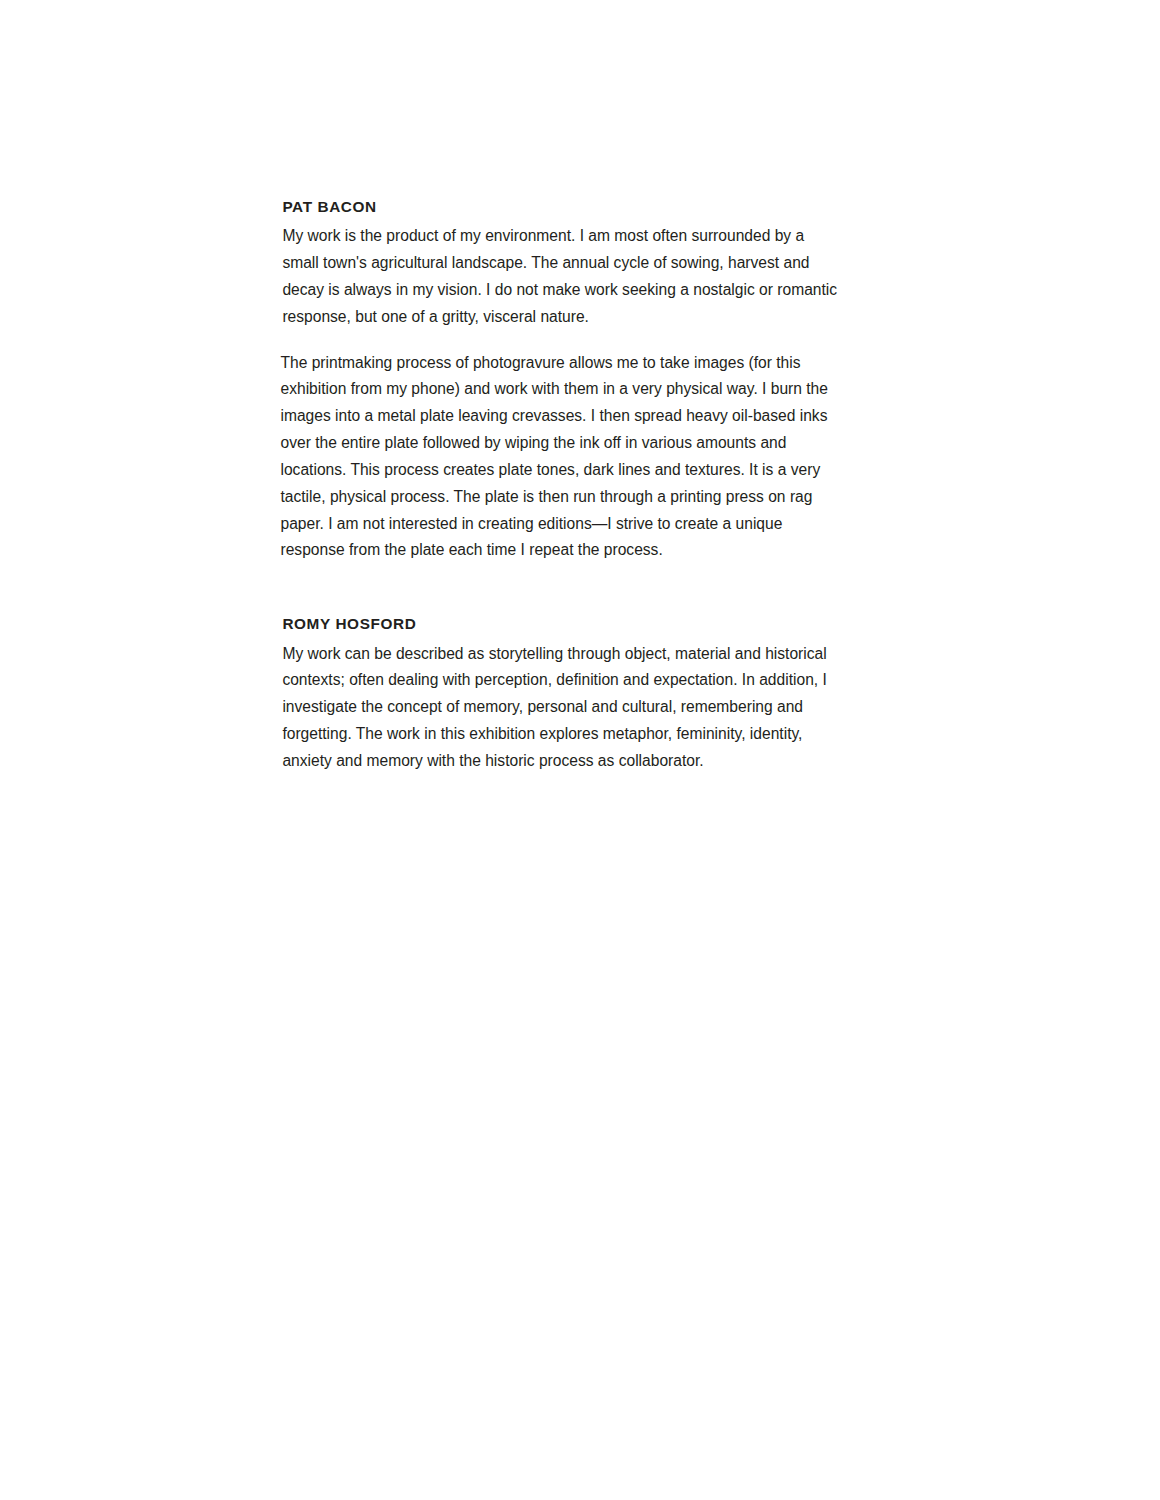PAT BACON
My work is the product of my environment. I am most often surrounded by a small town's agricultural landscape. The annual cycle of sowing, harvest and decay is always in my vision. I do not make work seeking a nostalgic or romantic response, but one of a gritty, visceral nature.
The printmaking process of photogravure allows me to take images (for this exhibition from my phone) and work with them in a very physical way. I burn the images into a metal plate leaving crevasses. I then spread heavy oil-based inks over the entire plate followed by wiping the ink off in various amounts and locations. This process creates plate tones, dark lines and textures. It is a very tactile, physical process. The plate is then run through a printing press on rag paper. I am not interested in creating editions—I strive to create a unique response from the plate each time I repeat the process.
ROMY HOSFORD
My work can be described as storytelling through object, material and historical contexts; often dealing with perception, definition and expectation. In addition, I investigate the concept of memory, personal and cultural, remembering and forgetting. The work in this exhibition explores metaphor, femininity, identity, anxiety and memory with the historic process as collaborator.